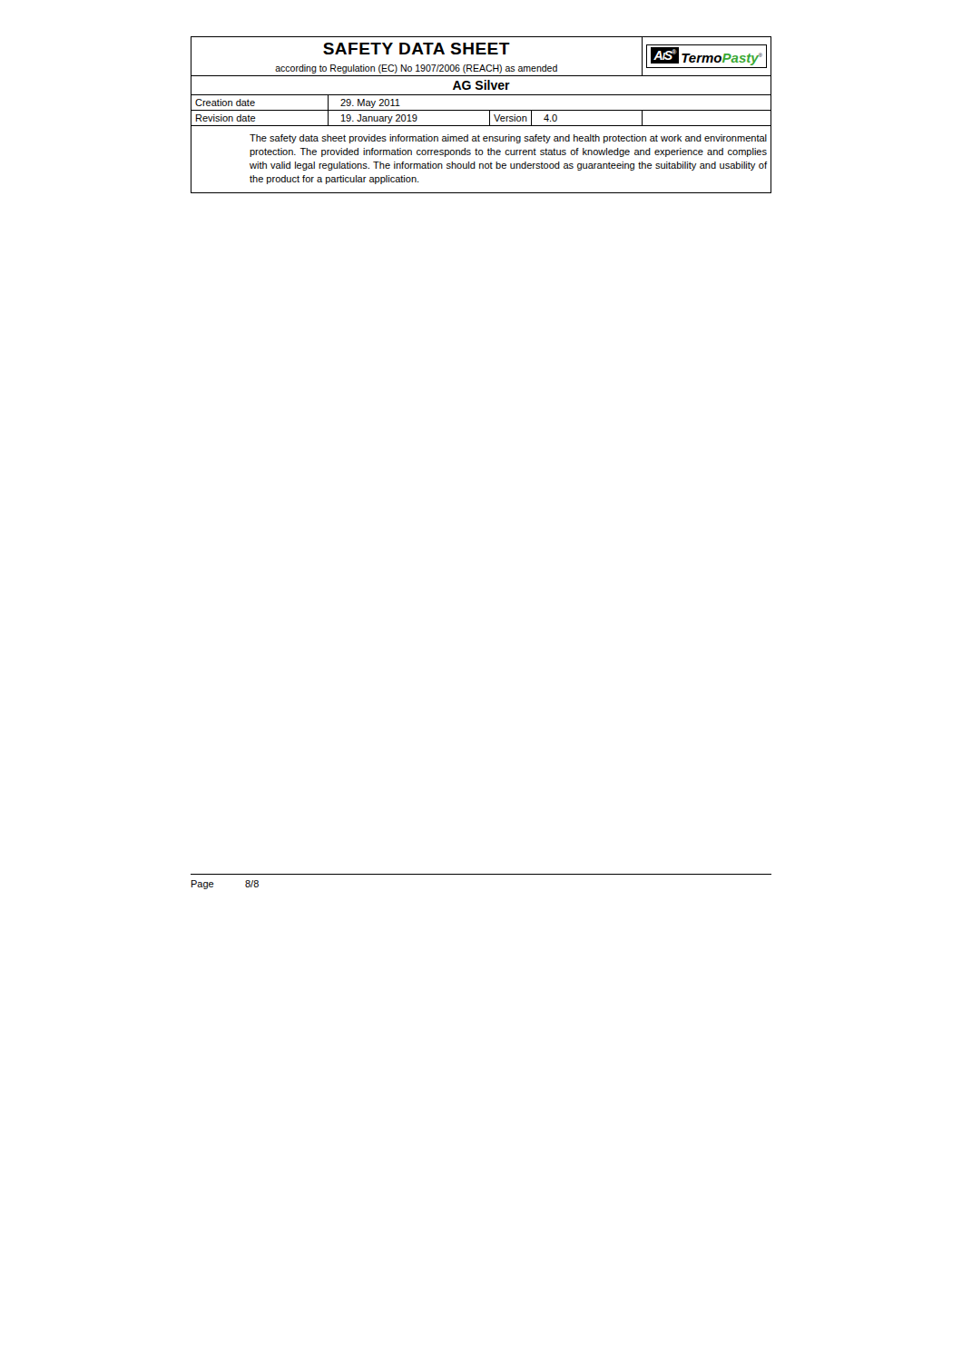| SAFETY DATA SHEET | A I S ® Termo Pasty ® |
| according to Regulation (EC) No 1907/2006 (REACH) as amended |
| AG Silver |
| Creation date | 29. May 2011 |
| Revision date | 19. January 2019 | Version | 4.0 | |
| The safety data sheet provides information aimed at ensuring safety and health protection at work and environmental protection. The provided information corresponds to the current status of knowledge and experience and complies with valid legal regulations. The information should not be understood as guaranteeing the suitability and usability of the product for a particular application. |
Page8/8